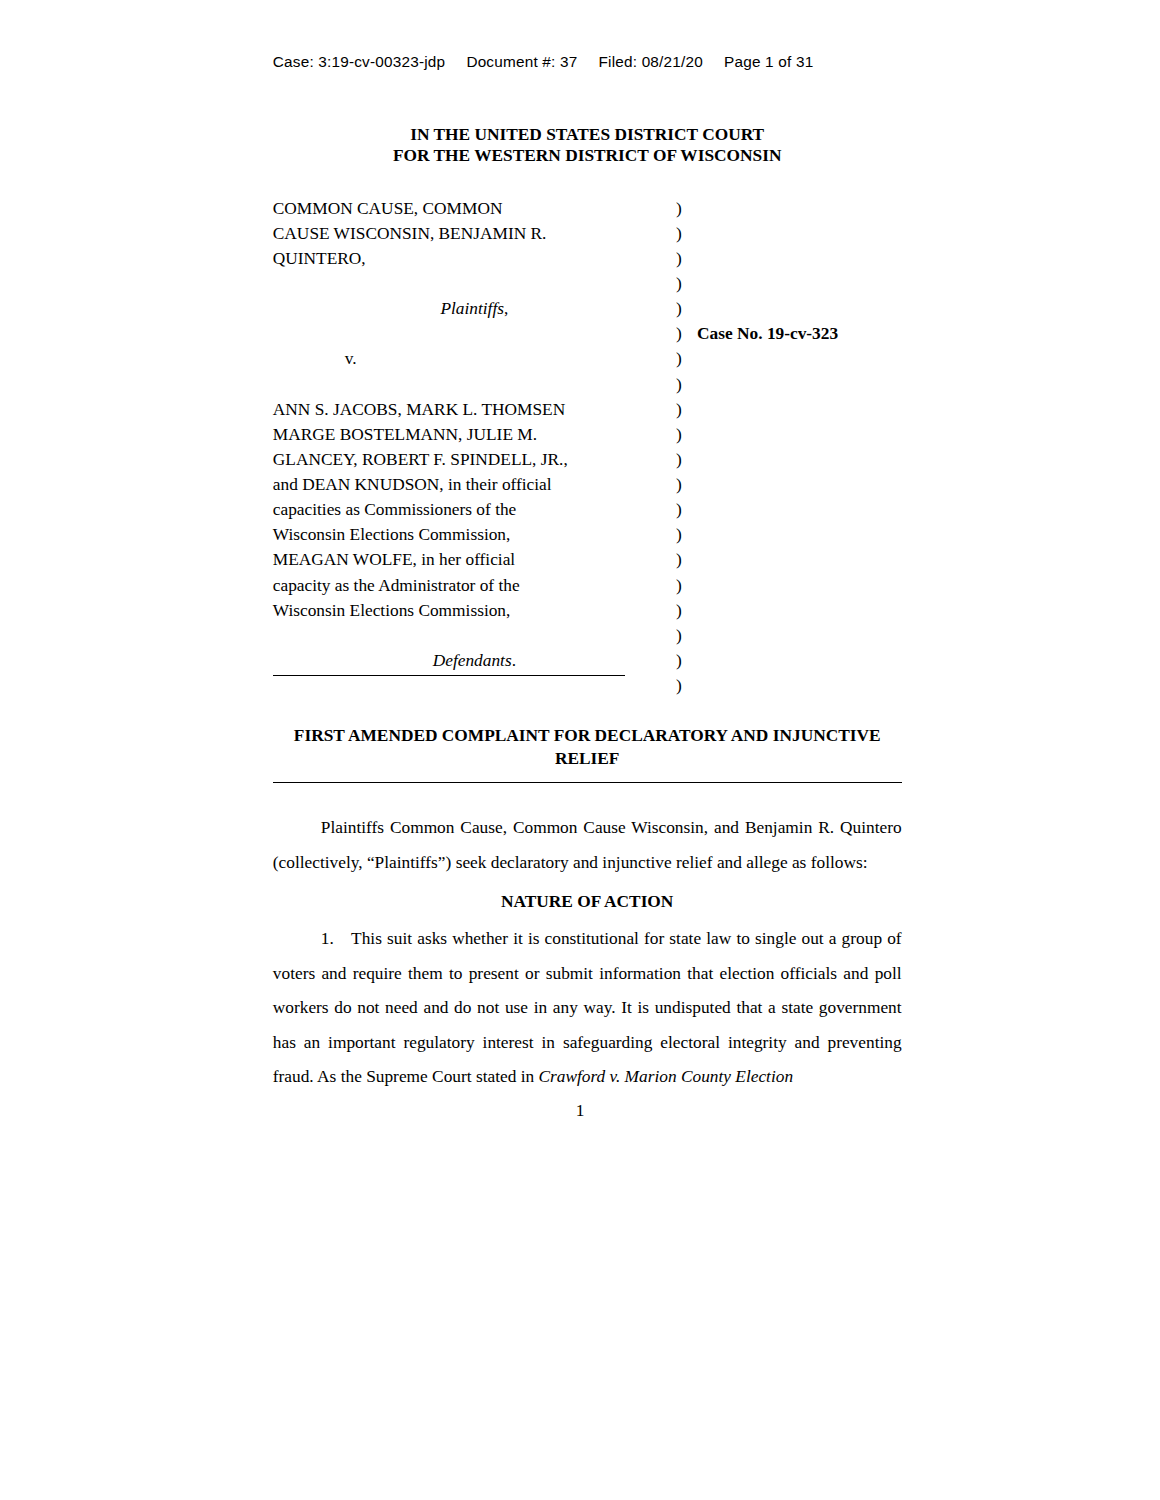Case: 3:19-cv-00323-jdp Document #: 37 Filed: 08/21/20 Page 1 of 31
IN THE UNITED STATES DISTRICT COURT
FOR THE WESTERN DISTRICT OF WISCONSIN
| COMMON CAUSE, COMMON CAUSE WISCONSIN, BENJAMIN R. QUINTERO, | ) ) ) | |
| | ) | |
| Plaintiffs , | ) | |
| | ) | Case No. 19-cv-323 |
| v. | ) | |
| | ) | |
| ANN S. JACOBS, MARK L. THOMSEN MARGE BOSTELMANN, JULIE M. GLANCEY, ROBERT F. SPINDELL, JR., and DEAN KNUDSON, in their official capacities as Commissioners of the Wisconsin Elections Commission, MEAGAN WOLFE, in her official capacity as the Administrator of the Wisconsin Elections Commission, | ) ) ) ) ) ) ) ) ) | |
| | ) | |
| Defendants . | ) | |
| | ) | |
FIRST AMENDED COMPLAINT FOR DECLARATORY AND INJUNCTIVE
RELIEF
Plaintiffs Common Cause, Common Cause Wisconsin, and Benjamin R. Quintero (collectively, “Plaintiffs”) seek declaratory and injunctive relief and allege as follows:
NATURE OF ACTION
1. This suit asks whether it is constitutional for state law to single out a group of voters and require them to present or submit information that election officials and poll workers do not need and do not use in any way. It is undisputed that a state government has an important regulatory interest in safeguarding electoral integrity and preventing fraud. As the Supreme Court stated in Crawford v. Marion County Election
1